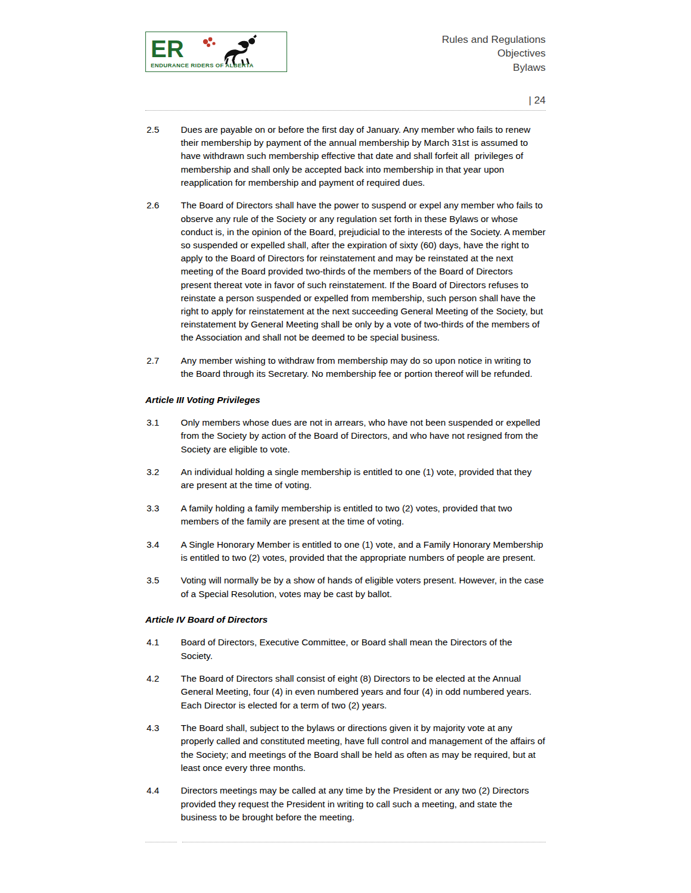ER ENDURANCE RIDERS OF ALBERTA
Rules and Regulations
Objectives
Bylaws
| 24
2.5
Dues are payable on or before the first day of January. Any member who fails to renew their membership by payment of the annual membership by March 31st is assumed to have withdrawn such membership effective that date and shall forfeit all privileges of membership and shall only be accepted back into membership in that year upon reapplication for membership and payment of required dues.
2.6
The Board of Directors shall have the power to suspend or expel any member who fails to observe any rule of the Society or any regulation set forth in these Bylaws or whose conduct is, in the opinion of the Board, prejudicial to the interests of the Society. A member so suspended or expelled shall, after the expiration of sixty (60) days, have the right to apply to the Board of Directors for reinstatement and may be reinstated at the next meeting of the Board provided two-thirds of the members of the Board of Directors present thereat vote in favor of such reinstatement. If the Board of Directors refuses to reinstate a person suspended or expelled from membership, such person shall have the right to apply for reinstatement at the next succeeding General Meeting of the Society, but reinstatement by General Meeting shall be only by a vote of two-thirds of the members of the Association and shall not be deemed to be special business.
2.7
Any member wishing to withdraw from membership may do so upon notice in writing to the Board through its Secretary. No membership fee or portion thereof will be refunded.
Article III Voting Privileges
3.1
Only members whose dues are not in arrears, who have not been suspended or expelled from the Society by action of the Board of Directors, and who have not resigned from the Society are eligible to vote.
3.2
An individual holding a single membership is entitled to one (1) vote, provided that they are present at the time of voting.
3.3
A family holding a family membership is entitled to two (2) votes, provided that two members of the family are present at the time of voting.
3.4
A Single Honorary Member is entitled to one (1) vote, and a Family Honorary Membership is entitled to two (2) votes, provided that the appropriate numbers of people are present.
3.5
Voting will normally be by a show of hands of eligible voters present. However, in the case of a Special Resolution, votes may be cast by ballot.
Article IV Board of Directors
4.1
Board of Directors, Executive Committee, or Board shall mean the Directors of the Society.
4.2
The Board of Directors shall consist of eight (8) Directors to be elected at the Annual General Meeting, four (4) in even numbered years and four (4) in odd numbered years. Each Director is elected for a term of two (2) years.
4.3
The Board shall, subject to the bylaws or directions given it by majority vote at any properly called and constituted meeting, have full control and management of the affairs of the Society; and meetings of the Board shall be held as often as may be required, but at least once every three months.
4.4
Directors meetings may be called at any time by the President or any two (2) Directors provided they request the President in writing to call such a meeting, and state the business to be brought before the meeting.